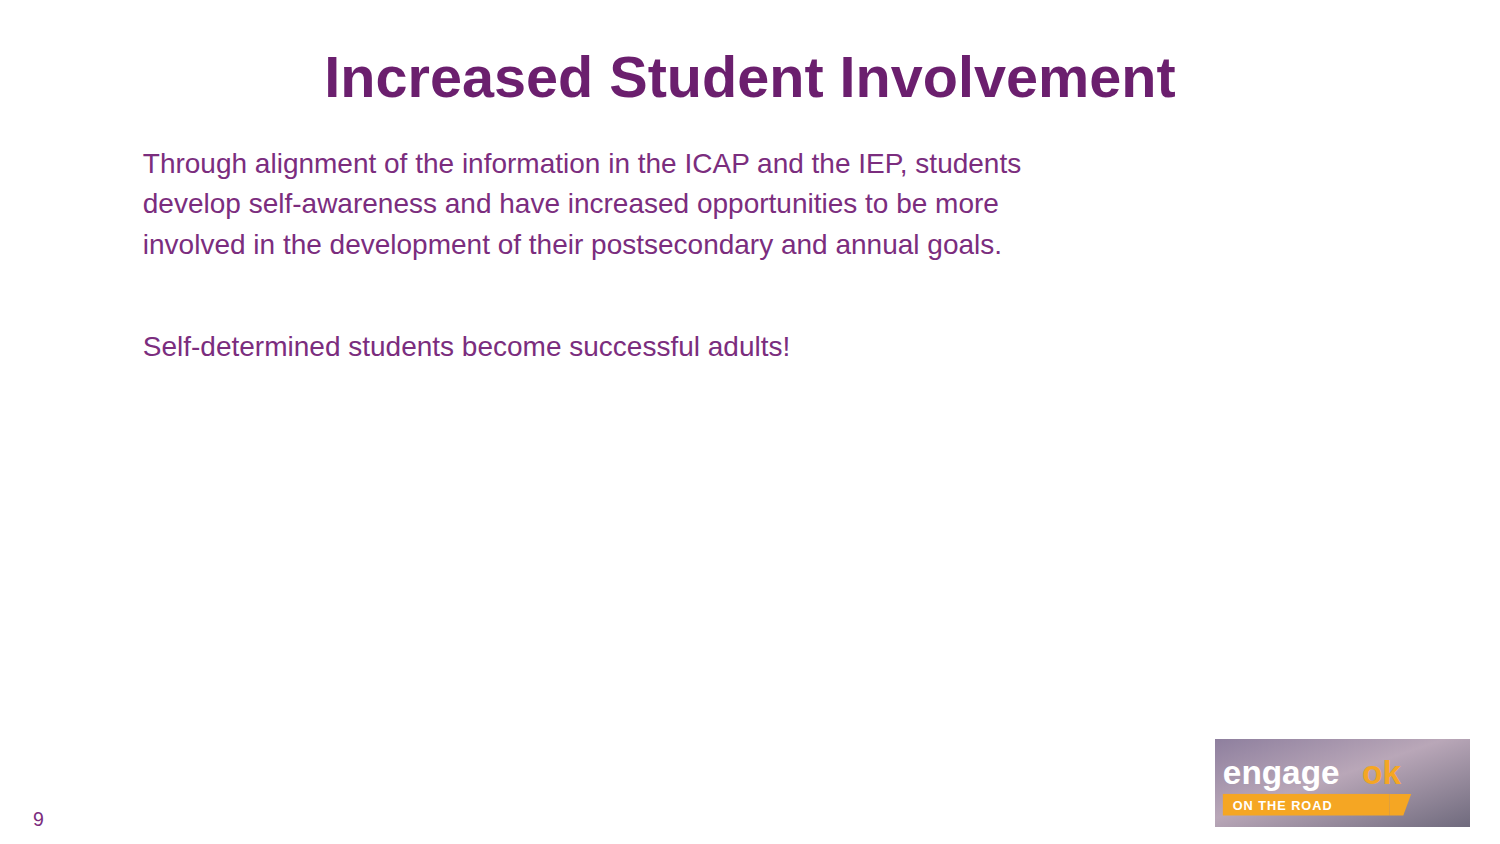Increased Student Involvement
Through alignment of the information in the ICAP and the IEP, students develop self-awareness and have increased opportunities to be more involved in the development of their postsecondary and annual goals.
Self-determined students become successful adults!
9
engageok on the road engage ok ON THE ROAD